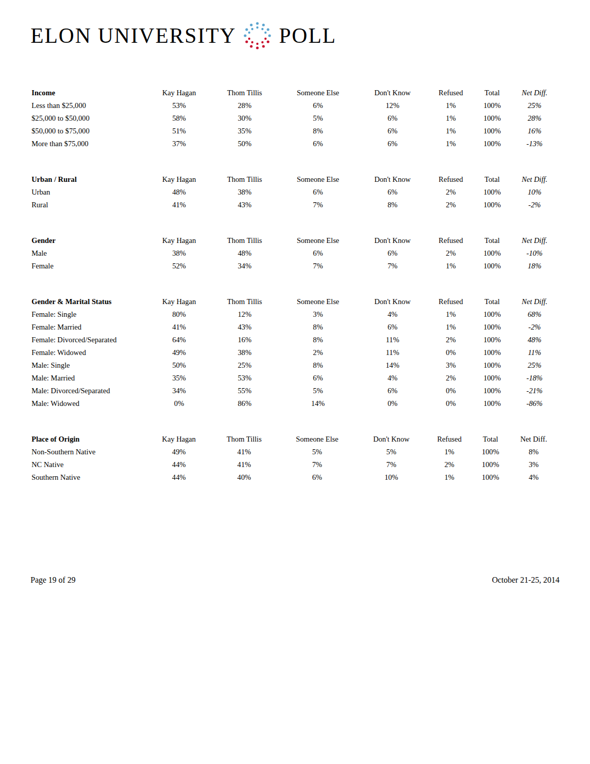ELON UNIVERSITY POLL
| Income | Kay Hagan | Thom Tillis | Someone Else | Don't Know | Refused | Total | Net Diff. |
| --- | --- | --- | --- | --- | --- | --- | --- |
| Less than $25,000 | 53% | 28% | 6% | 12% | 1% | 100% | 25% |
| $25,000 to $50,000 | 58% | 30% | 5% | 6% | 1% | 100% | 28% |
| $50,000 to $75,000 | 51% | 35% | 8% | 6% | 1% | 100% | 16% |
| More than $75,000 | 37% | 50% | 6% | 6% | 1% | 100% | -13% |
| Urban / Rural | Kay Hagan | Thom Tillis | Someone Else | Don't Know | Refused | Total | Net Diff. |
| --- | --- | --- | --- | --- | --- | --- | --- |
| Urban | 48% | 38% | 6% | 6% | 2% | 100% | 10% |
| Rural | 41% | 43% | 7% | 8% | 2% | 100% | -2% |
| Gender | Kay Hagan | Thom Tillis | Someone Else | Don't Know | Refused | Total | Net Diff. |
| --- | --- | --- | --- | --- | --- | --- | --- |
| Male | 38% | 48% | 6% | 6% | 2% | 100% | -10% |
| Female | 52% | 34% | 7% | 7% | 1% | 100% | 18% |
| Gender & Marital Status | Kay Hagan | Thom Tillis | Someone Else | Don't Know | Refused | Total | Net Diff. |
| --- | --- | --- | --- | --- | --- | --- | --- |
| Female: Single | 80% | 12% | 3% | 4% | 1% | 100% | 68% |
| Female: Married | 41% | 43% | 8% | 6% | 1% | 100% | -2% |
| Female: Divorced/Separated | 64% | 16% | 8% | 11% | 2% | 100% | 48% |
| Female: Widowed | 49% | 38% | 2% | 11% | 0% | 100% | 11% |
| Male: Single | 50% | 25% | 8% | 14% | 3% | 100% | 25% |
| Male: Married | 35% | 53% | 6% | 4% | 2% | 100% | -18% |
| Male: Divorced/Separated | 34% | 55% | 5% | 6% | 0% | 100% | -21% |
| Male: Widowed | 0% | 86% | 14% | 0% | 0% | 100% | -86% |
| Place of Origin | Kay Hagan | Thom Tillis | Someone Else | Don't Know | Refused | Total | Net Diff. |
| --- | --- | --- | --- | --- | --- | --- | --- |
| Non-Southern Native | 49% | 41% | 5% | 5% | 1% | 100% | 8% |
| NC Native | 44% | 41% | 7% | 7% | 2% | 100% | 3% |
| Southern Native | 44% | 40% | 6% | 10% | 1% | 100% | 4% |
Page 19 of 29 October 21-25, 2014